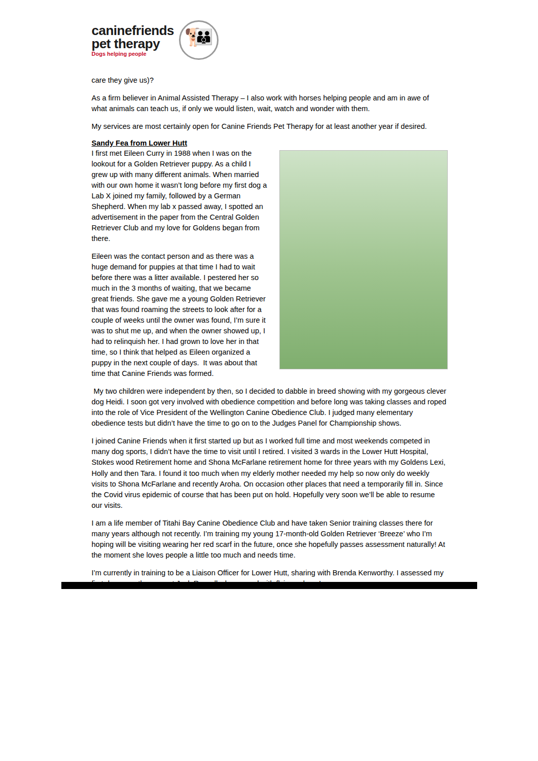canine friends
pet therapy
Dogs helping people
🐕
👪
care they give us)?
As a firm believer in Animal Assisted Therapy – I also work with horses helping people and am in awe of what animals can teach us, if only we would listen, wait, watch and wonder with them.
My services are most certainly open for Canine Friends Pet Therapy for at least another year if desired.
Sandy Fea from Lower Hutt
I first met Eileen Curry in 1988 when I was on the lookout for a Golden Retriever puppy. As a child I grew up with many different animals. When married with our own home it wasn’t long before my first dog a Lab X joined my family, followed by a German Shepherd. When my lab x passed away, I spotted an advertisement in the paper from the Central Golden Retriever Club and my love for Goldens began from there.
Eileen was the contact person and as there was a huge demand for puppies at that time I had to wait before there was a litter available. I pestered her so much in the 3 months of waiting, that we became great friends. She gave me a young Golden Retriever that was found roaming the streets to look after for a couple of weeks until the owner was found, I’m sure it was to shut me up, and when the owner showed up, I had to relinquish her. I had grown to love her in that time, so I think that helped as Eileen organized a puppy in the next couple of days. It was about that time that Canine Friends was formed.
My two children were independent by then, so I decided to dabble in breed showing with my gorgeous clever dog Heidi. I soon got very involved with obedience competition and before long was taking classes and roped into the role of Vice President of the Wellington Canine Obedience Club. I judged many elementary obedience tests but didn’t have the time to go on to the Judges Panel for Championship shows.
I joined Canine Friends when it first started up but as I worked full time and most weekends competed in many dog sports, I didn’t have the time to visit until I retired. I visited 3 wards in the Lower Hutt Hospital, Stokes wood Retirement home and Shona McFarlane retirement home for three years with my Goldens Lexi, Holly and then Tara. I found it too much when my elderly mother needed my help so now only do weekly visits to Shona McFarlane and recently Aroha. On occasion other places that need a temporarily fill in. Since the Covid virus epidemic of course that has been put on hold. Hopefully very soon we’ll be able to resume our visits.
I am a life member of Titahi Bay Canine Obedience Club and have taken Senior training classes there for many years although not recently. I’m training my young 17-month-old Golden Retriever ‘Breeze’ who I’m hoping will be visiting wearing her red scarf in the future, once she hopefully passes assessment naturally! At the moment she loves people a little too much and needs time.
I’m currently in training to be a Liaison Officer for Lower Hutt, sharing with Brenda Kenworthy. I assessed my first dog recently, a sweet Jack Russell who passed with flying colours!